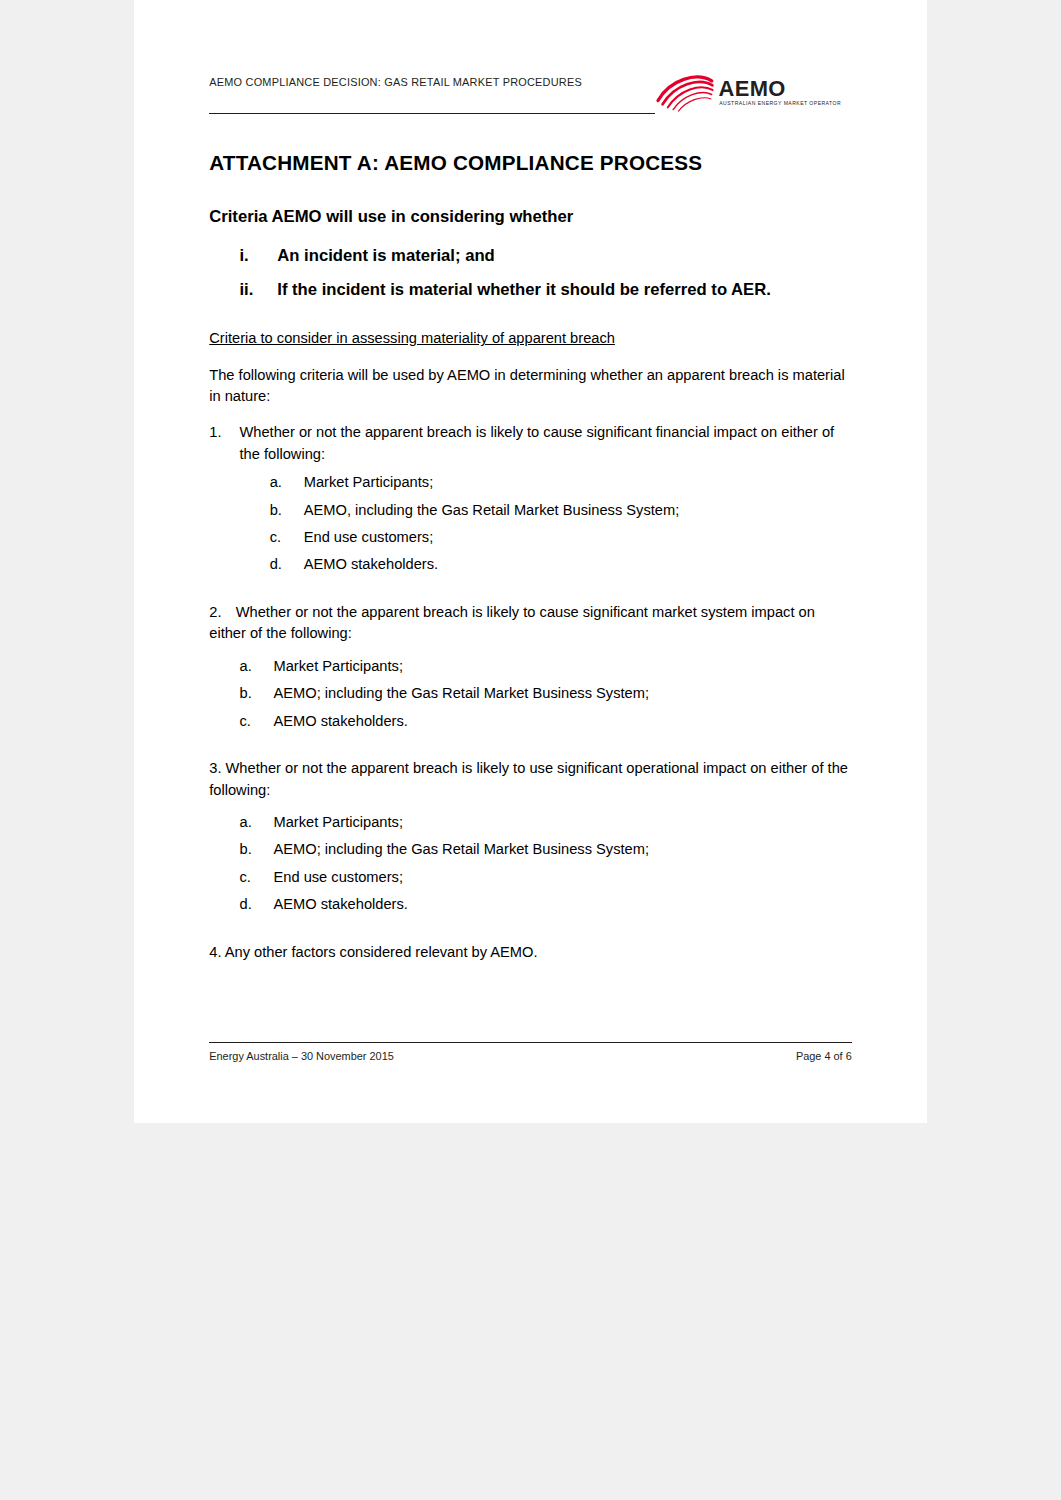AEMO COMPLIANCE DECISION: GAS RETAIL MARKET PROCEDURES
AEMO Australian Energy Market Operator AEMO AUSTRALIAN ENERGY MARKET OPERATOR
ATTACHMENT A: AEMO COMPLIANCE PROCESS
Criteria AEMO will use in considering whether
An incident is material; and
If the incident is material whether it should be referred to AER.
Criteria to consider in assessing materiality of apparent breach
The following criteria will be used by AEMO in determining whether an apparent breach is material in nature:
Whether or not the apparent breach is likely to cause significant financial impact on either of the following:
Market Participants;
AEMO, including the Gas Retail Market Business System;
End use customers;
AEMO stakeholders.
2. Whether or not the apparent breach is likely to cause significant market system impact on either of the following:
Market Participants;
AEMO; including the Gas Retail Market Business System;
AEMO stakeholders.
3. Whether or not the apparent breach is likely to use significant operational impact on either of the following:
Market Participants;
AEMO; including the Gas Retail Market Business System;
End use customers;
AEMO stakeholders.
4. Any other factors considered relevant by AEMO.
Energy Australia – 30 November 2015 Page 4 of 6